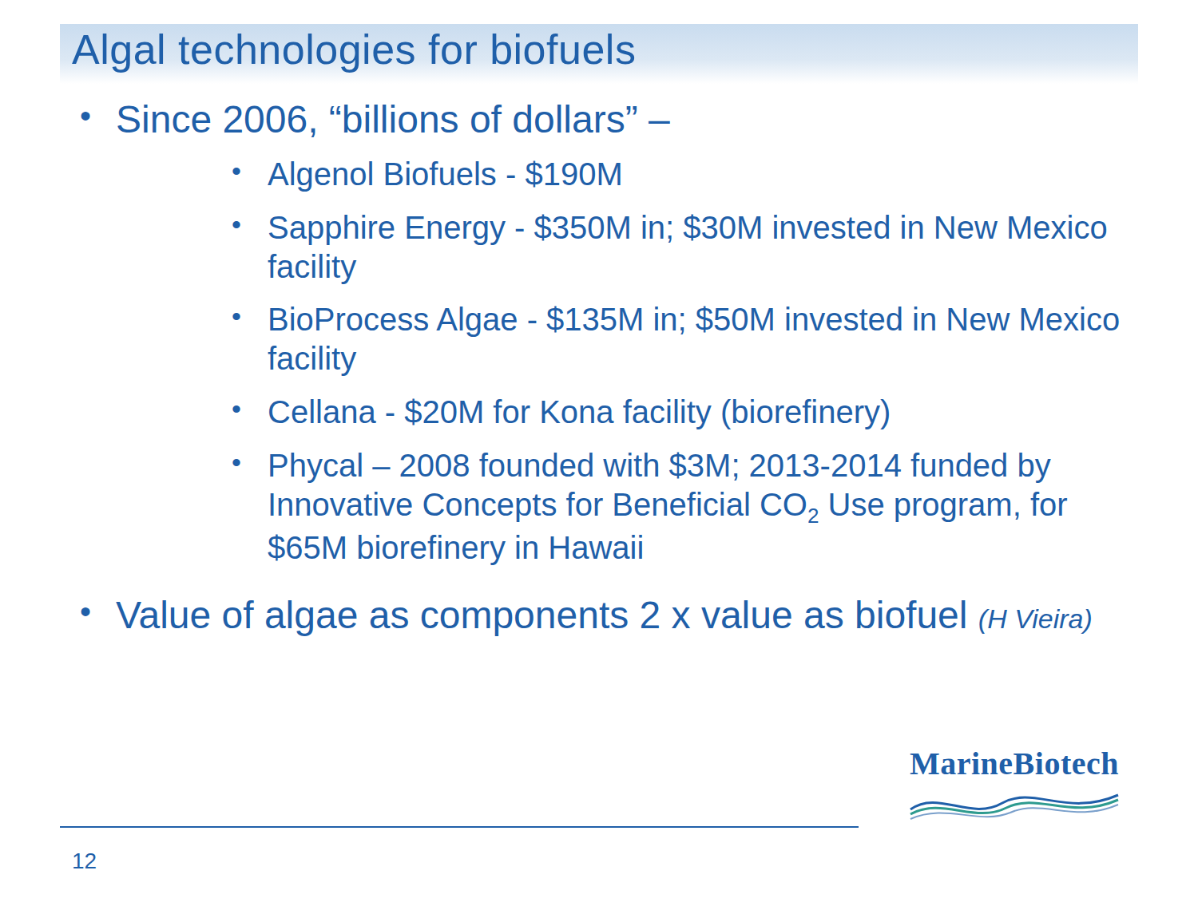Algal technologies for biofuels
Since 2006, “billions of dollars” –
Algenol Biofuels - $190M
Sapphire Energy - $350M in; $30M invested in New Mexico facility
BioProcess Algae - $135M in; $50M invested in New Mexico facility
Cellana - $20M for Kona facility (biorefinery)
Phycal – 2008 founded with $3M; 2013-2014 funded by Innovative Concepts for Beneficial CO2 Use program, for $65M biorefinery in Hawaii
Value of algae as components 2 x value as biofuel (H Vieira)
12
MarineBiotech